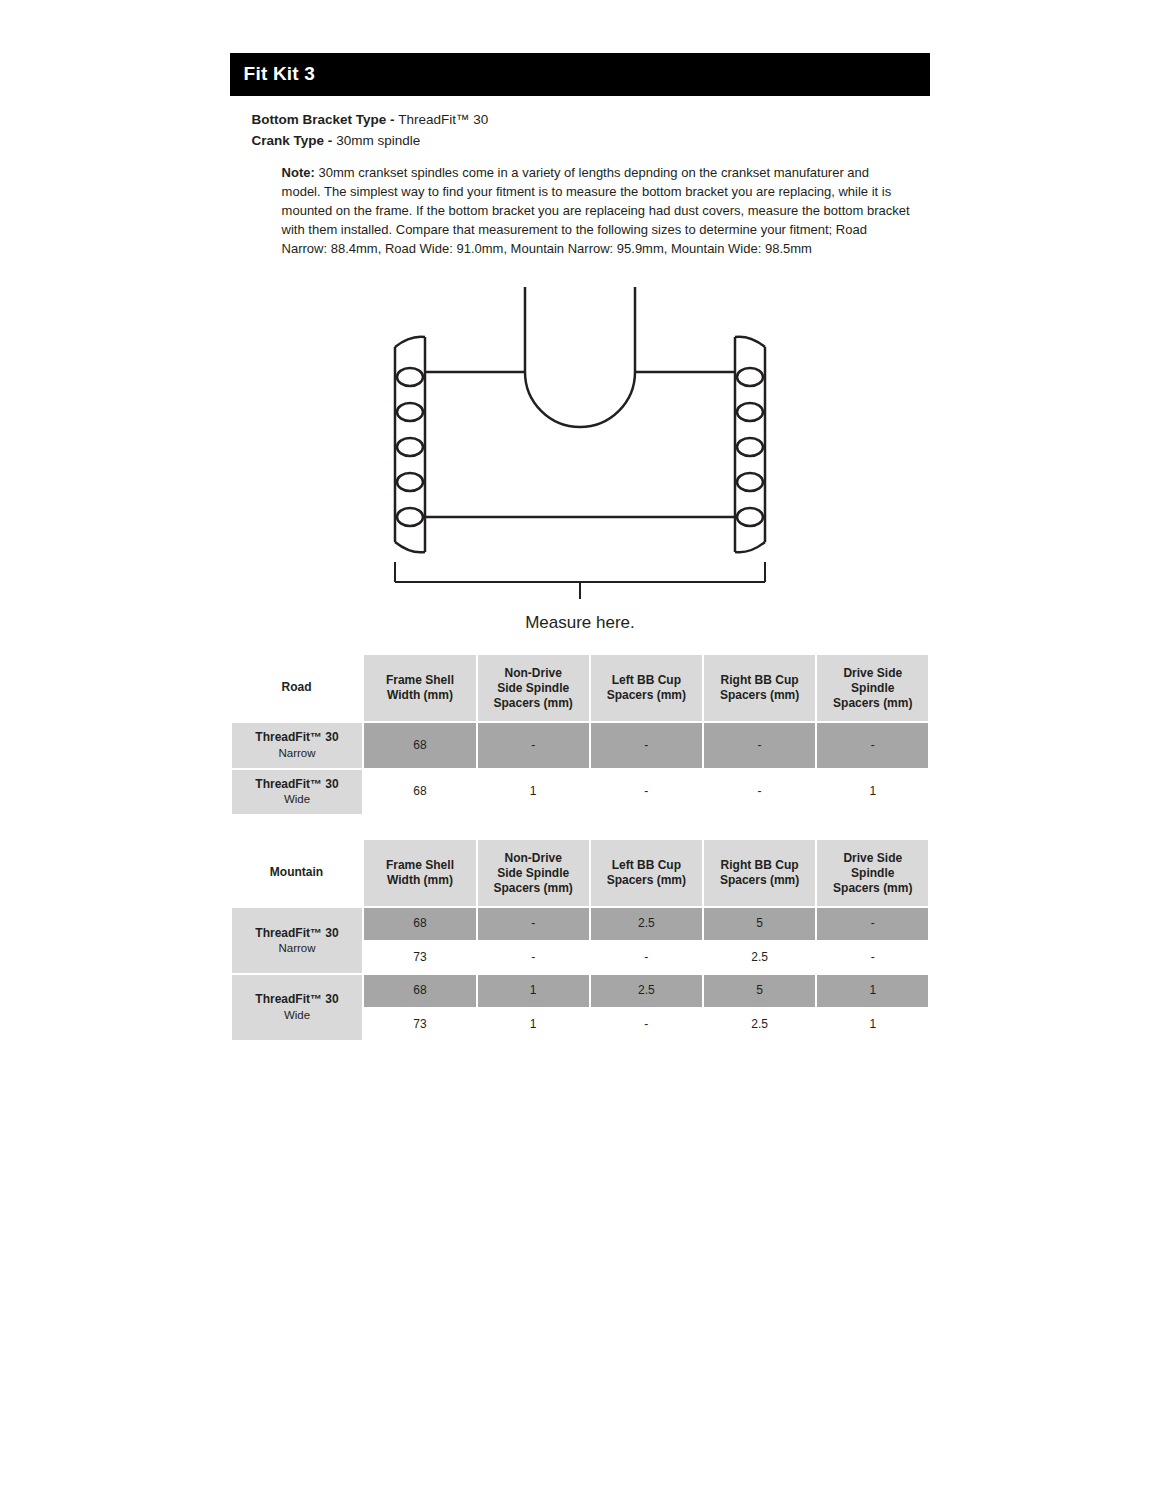Fit Kit 3
Bottom Bracket Type - ThreadFit™ 30
Crank Type - 30mm spindle
Note: 30mm crankset spindles come in a variety of lengths depnding on the crankset manufaturer and model. The simplest way to find your fitment is to measure the bottom bracket you are replacing, while it is mounted on the frame. If the bottom bracket you are replaceing had dust covers, measure the bottom bracket with them installed. Compare that measurement to the following sizes to determine your fitment; Road Narrow: 88.4mm, Road Wide: 91.0mm, Mountain Narrow: 95.9mm, Mountain Wide: 98.5mm
Measure here.
| Road | Frame Shell Width (mm) | Non-Drive Side Spindle Spacers (mm) | Left BB Cup Spacers (mm) | Right BB Cup Spacers (mm) | Drive Side Spindle Spacers (mm) |
| --- | --- | --- | --- | --- | --- |
| ThreadFit™ 30 Narrow | 68 | - | - | - | - |
| ThreadFit™ 30 Wide | 68 | 1 | - | - | 1 |
| Mountain | Frame Shell Width (mm) | Non-Drive Side Spindle Spacers (mm) | Left BB Cup Spacers (mm) | Right BB Cup Spacers (mm) | Drive Side Spindle Spacers (mm) |
| --- | --- | --- | --- | --- | --- |
| ThreadFit™ 30 Narrow | 68 | - | 2.5 | 5 | - |
| 73 | - | - | 2.5 | - |
| ThreadFit™ 30 Wide | 68 | 1 | 2.5 | 5 | 1 |
| 73 | 1 | - | 2.5 | 1 |